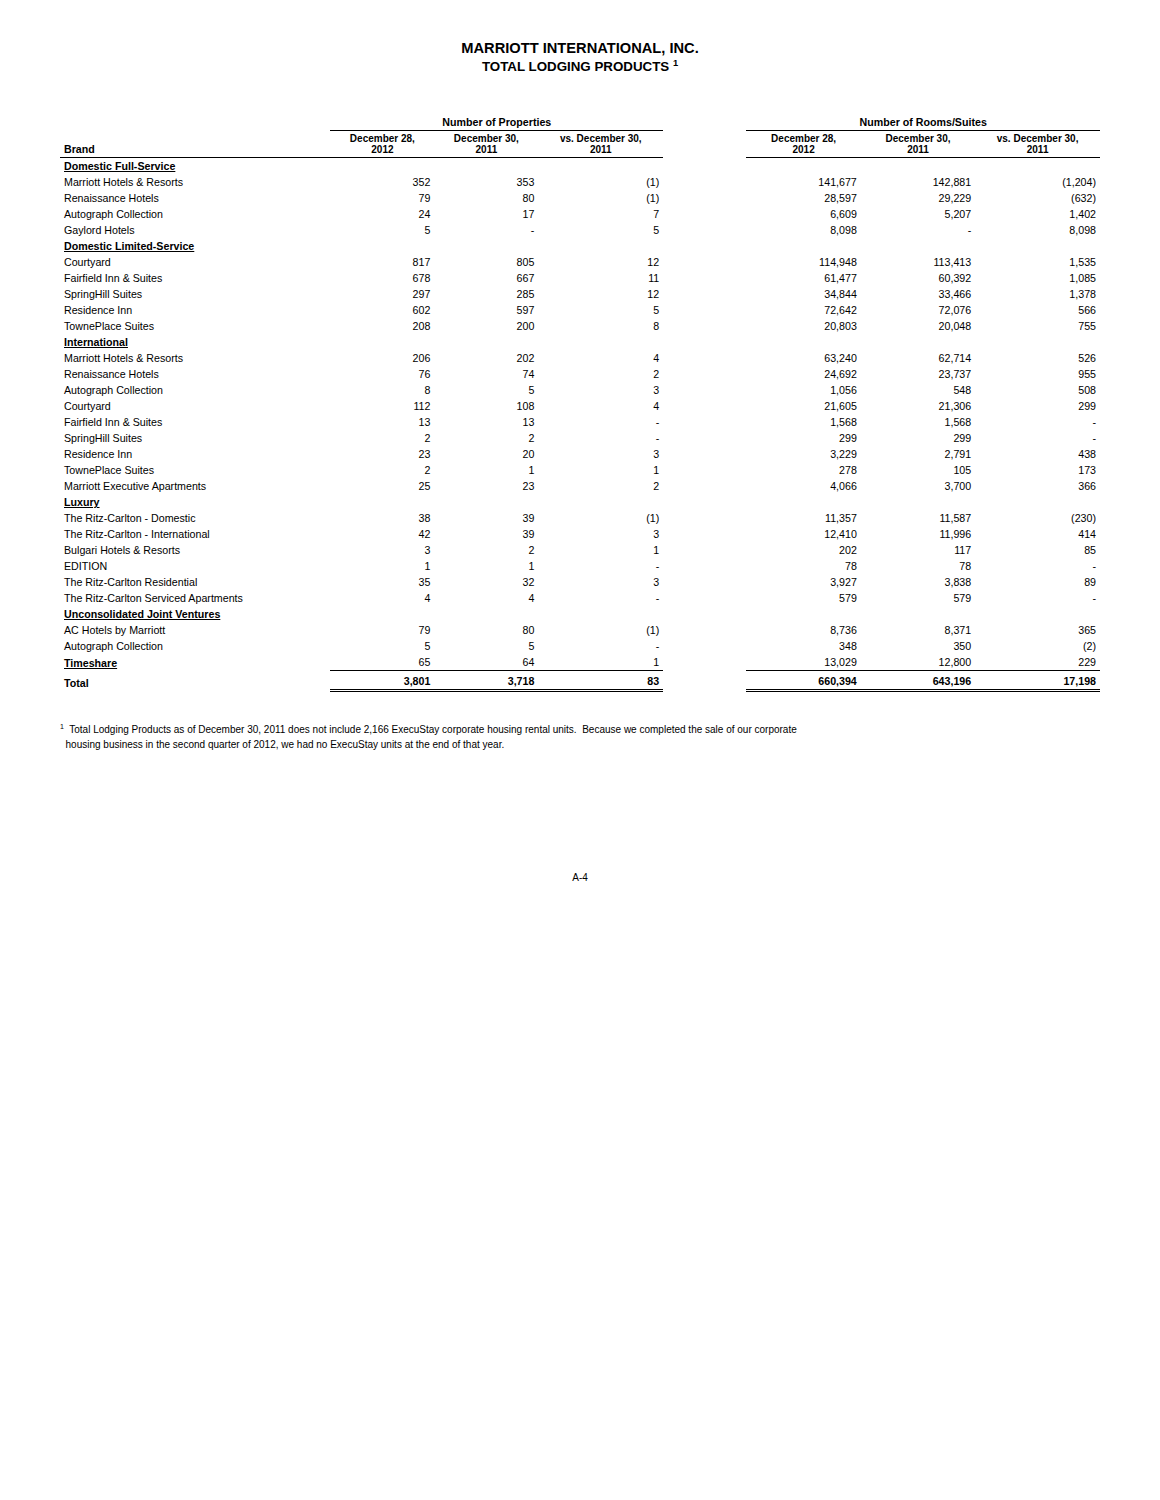MARRIOTT INTERNATIONAL, INC.
TOTAL LODGING PRODUCTS 1
| | Number of Properties | | Number of Rooms/Suites |
| --- | --- | --- | --- |
| Brand | December 28, 2012 | December 30, 2011 | vs. December 30, 2011 | | December 28, 2012 | December 30, 2011 | vs. December 30, 2011 |
| Domestic Full-Service | | | | | | | |
| Marriott Hotels & Resorts | 352 | 353 | (1) | | 141,677 | 142,881 | (1,204) |
| Renaissance Hotels | 79 | 80 | (1) | | 28,597 | 29,229 | (632) |
| Autograph Collection | 24 | 17 | 7 | | 6,609 | 5,207 | 1,402 |
| Gaylord Hotels | 5 | - | 5 | | 8,098 | - | 8,098 |
| Domestic Limited-Service | | | | | | | |
| Courtyard | 817 | 805 | 12 | | 114,948 | 113,413 | 1,535 |
| Fairfield Inn & Suites | 678 | 667 | 11 | | 61,477 | 60,392 | 1,085 |
| SpringHill Suites | 297 | 285 | 12 | | 34,844 | 33,466 | 1,378 |
| Residence Inn | 602 | 597 | 5 | | 72,642 | 72,076 | 566 |
| TownePlace Suites | 208 | 200 | 8 | | 20,803 | 20,048 | 755 |
| International | | | | | | | |
| Marriott Hotels & Resorts | 206 | 202 | 4 | | 63,240 | 62,714 | 526 |
| Renaissance Hotels | 76 | 74 | 2 | | 24,692 | 23,737 | 955 |
| Autograph Collection | 8 | 5 | 3 | | 1,056 | 548 | 508 |
| Courtyard | 112 | 108 | 4 | | 21,605 | 21,306 | 299 |
| Fairfield Inn & Suites | 13 | 13 | - | | 1,568 | 1,568 | - |
| SpringHill Suites | 2 | 2 | - | | 299 | 299 | - |
| Residence Inn | 23 | 20 | 3 | | 3,229 | 2,791 | 438 |
| TownePlace Suites | 2 | 1 | 1 | | 278 | 105 | 173 |
| Marriott Executive Apartments | 25 | 23 | 2 | | 4,066 | 3,700 | 366 |
| Luxury | | | | | | | |
| The Ritz-Carlton - Domestic | 38 | 39 | (1) | | 11,357 | 11,587 | (230) |
| The Ritz-Carlton - International | 42 | 39 | 3 | | 12,410 | 11,996 | 414 |
| Bulgari Hotels & Resorts | 3 | 2 | 1 | | 202 | 117 | 85 |
| EDITION | 1 | 1 | - | | 78 | 78 | - |
| The Ritz-Carlton Residential | 35 | 32 | 3 | | 3,927 | 3,838 | 89 |
| The Ritz-Carlton Serviced Apartments | 4 | 4 | - | | 579 | 579 | - |
| Unconsolidated Joint Ventures | | | | | | | |
| AC Hotels by Marriott | 79 | 80 | (1) | | 8,736 | 8,371 | 365 |
| Autograph Collection | 5 | 5 | - | | 348 | 350 | (2) |
| Timeshare | 65 | 64 | 1 | | 13,029 | 12,800 | 229 |
| Total | 3,801 | 3,718 | 83 | | 660,394 | 643,196 | 17,198 |
1 Total Lodging Products as of December 30, 2011 does not include 2,166 ExecuStay corporate housing rental units. Because we completed the sale of our corporate
housing business in the second quarter of 2012, we had no ExecuStay units at the end of that year.
A-4